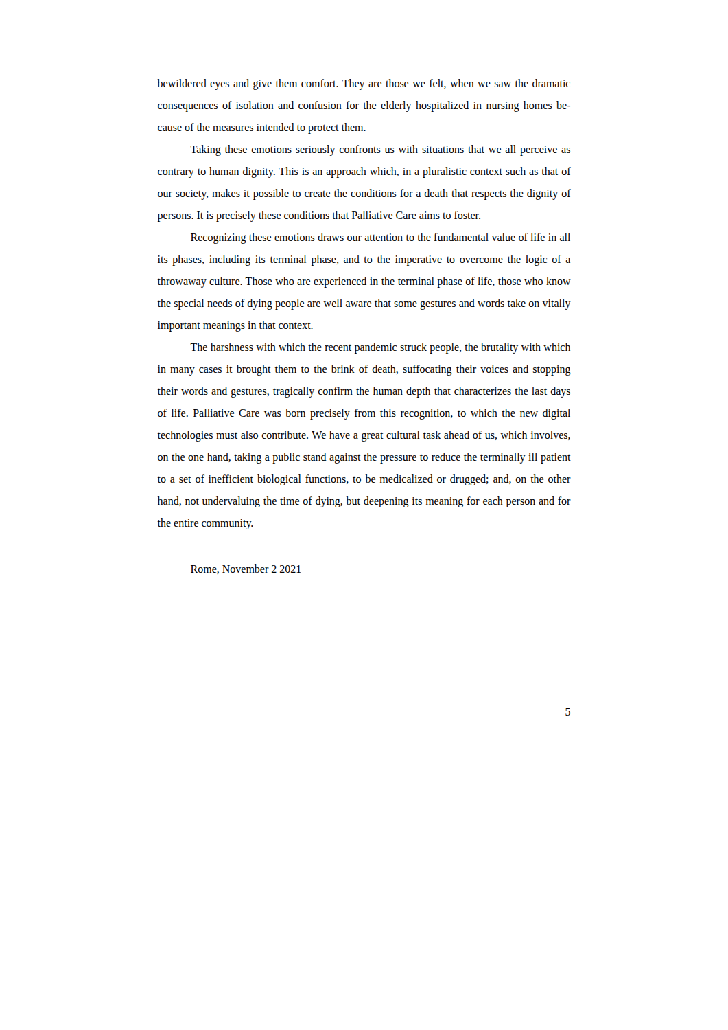bewildered eyes and give them comfort. They are those we felt, when we saw the dramatic consequences of isolation and confusion for the elderly hospitalized in nursing homes because of the measures intended to protect them.
Taking these emotions seriously confronts us with situations that we all perceive as contrary to human dignity. This is an approach which, in a pluralistic context such as that of our society, makes it possible to create the conditions for a death that respects the dignity of persons. It is precisely these conditions that Palliative Care aims to foster.
Recognizing these emotions draws our attention to the fundamental value of life in all its phases, including its terminal phase, and to the imperative to overcome the logic of a throwaway culture. Those who are experienced in the terminal phase of life, those who know the special needs of dying people are well aware that some gestures and words take on vitally important meanings in that context.
The harshness with which the recent pandemic struck people, the brutality with which in many cases it brought them to the brink of death, suffocating their voices and stopping their words and gestures, tragically confirm the human depth that characterizes the last days of life. Palliative Care was born precisely from this recognition, to which the new digital technologies must also contribute. We have a great cultural task ahead of us, which involves, on the one hand, taking a public stand against the pressure to reduce the terminally ill patient to a set of inefficient biological functions, to be medicalized or drugged; and, on the other hand, not undervaluing the time of dying, but deepening its meaning for each person and for the entire community.
Rome, November 2 2021
5